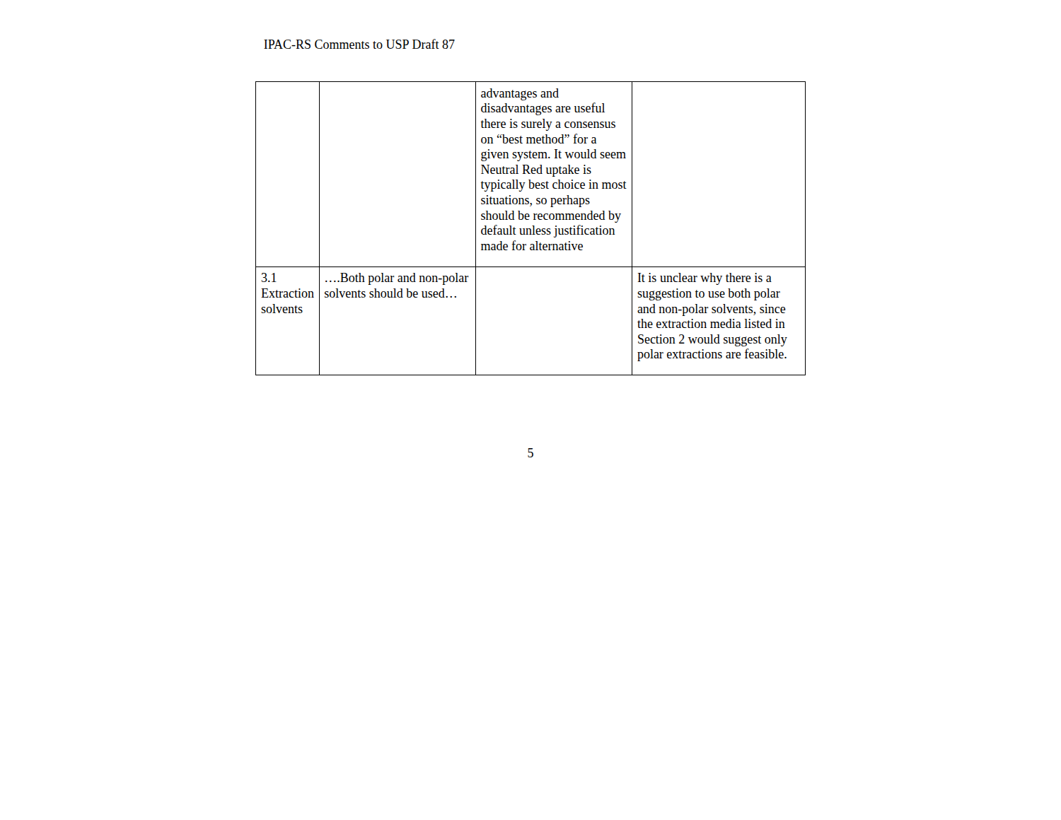IPAC-RS Comments to USP Draft 87
| | | advantages and disadvantages are useful there is surely a consensus on “best method” for a given system. It would seem Neutral Red uptake is typically best choice in most situations, so perhaps should be recommended by default unless justification made for alternative | |
| 3.1 Extraction solvents | ….Both polar and non-polar solvents should be used… | | It is unclear why there is a suggestion to use both polar and non-polar solvents, since the extraction media listed in Section 2 would suggest only polar extractions are feasible. |
5